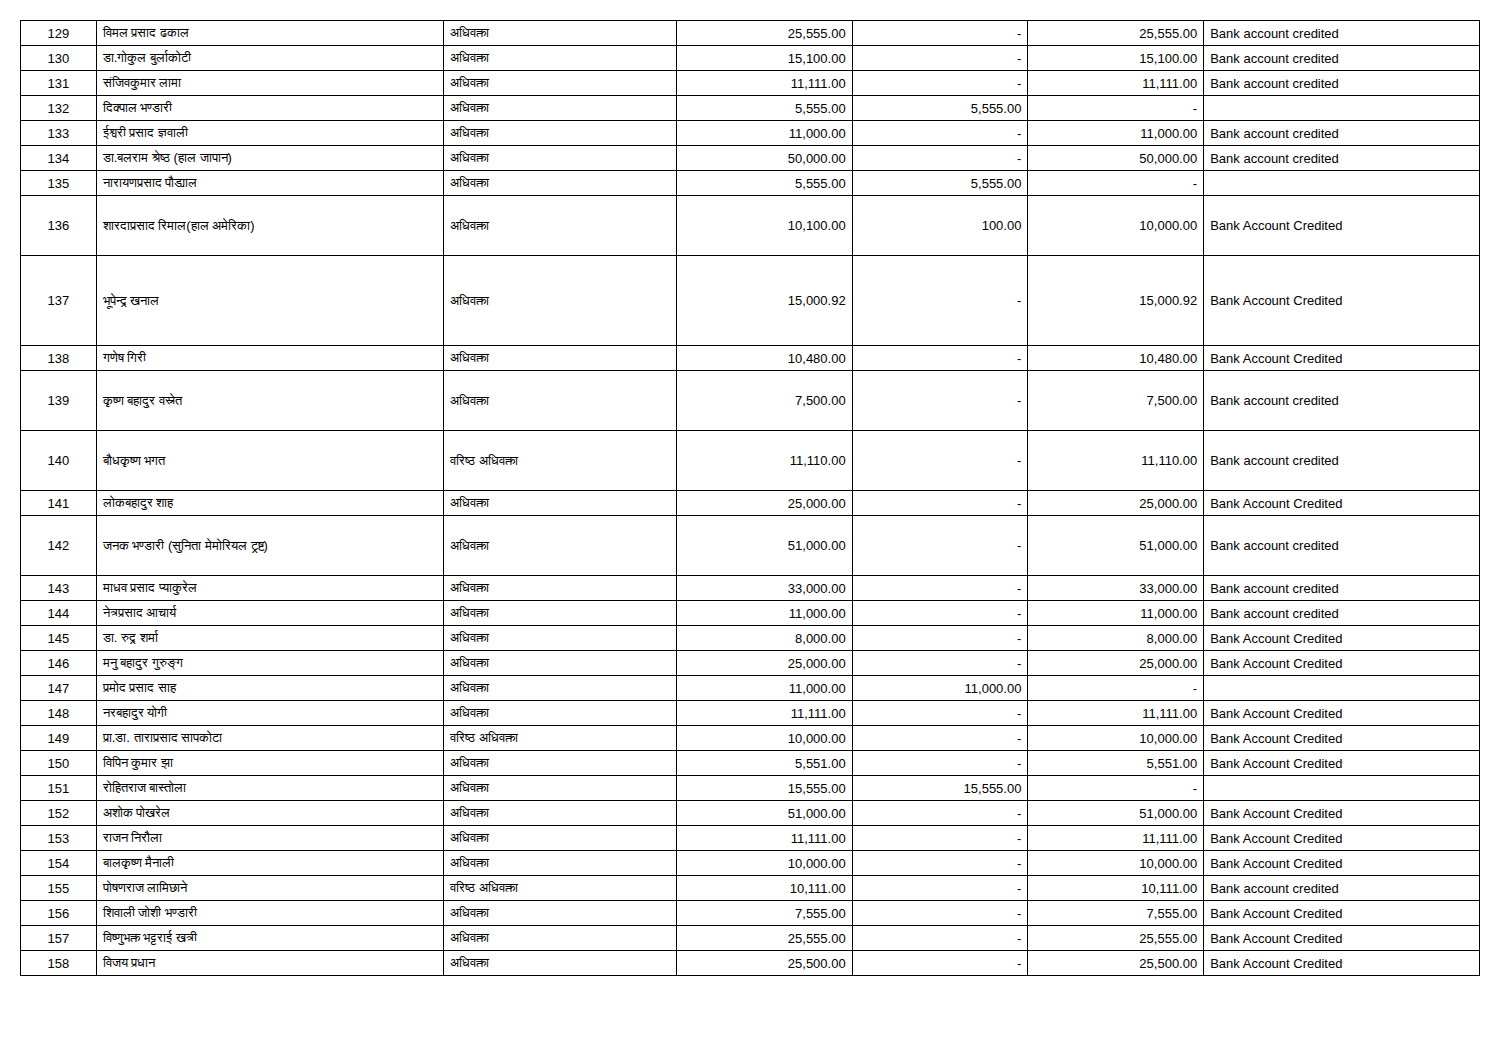| 129 | विमल प्रसाद ढकाल | अधिवक्ता | 25,555.00 | - | 25,555.00 | Bank account credited |
| 130 | डा.गोकुल बुर्लाकोटी | अधिवक्ता | 15,100.00 | - | 15,100.00 | Bank account credited |
| 131 | संजिवकुमार लामा | अधिवक्ता | 11,111.00 | - | 11,111.00 | Bank account credited |
| 132 | दिक्पाल भण्डारी | अधिवक्ता | 5,555.00 | 5,555.00 | - | |
| 133 | ईश्वरी प्रसाद ज्ञवाली | अधिवक्ता | 11,000.00 | - | 11,000.00 | Bank account credited |
| 134 | डा.बलराम श्रेष्ठ (हाल जापान) | अधिवक्ता | 50,000.00 | - | 50,000.00 | Bank account credited |
| 135 | नारायणप्रसाद पौड्याल | अधिवक्ता | 5,555.00 | 5,555.00 | - | |
| 136 | शारदाप्रसाद रिमाल(हाल अमेरिका) | अधिवक्ता | 10,100.00 | 100.00 | 10,000.00 | Bank Account Credited |
| 137 | भूपेन्द्र खनाल | अधिवक्ता | 15,000.92 | - | 15,000.92 | Bank Account Credited |
| 138 | गणेष गिरी | अधिवक्ता | 10,480.00 | - | 10,480.00 | Bank Account Credited |
| 139 | कृष्ण बहादुर वस्नेत | अधिवक्ता | 7,500.00 | - | 7,500.00 | Bank account credited |
| 140 | बौधकृष्ण भगत | वरिष्ठ अधिवक्ता | 11,110.00 | - | 11,110.00 | Bank account credited |
| 141 | लोकबहादुर शाह | अधिवक्ता | 25,000.00 | - | 25,000.00 | Bank Account Credited |
| 142 | जनक भण्डारी (सुनिता मेमोरियल ट्रष्ट) | अधिवक्ता | 51,000.00 | - | 51,000.00 | Bank account credited |
| 143 | माधव प्रसाद प्याकुरेल | अधिवक्ता | 33,000.00 | - | 33,000.00 | Bank account credited |
| 144 | नेत्रप्रसाद आचार्य | अधिवक्ता | 11,000.00 | - | 11,000.00 | Bank account credited |
| 145 | डा. रुद्र शर्मा | अधिवक्ता | 8,000.00 | - | 8,000.00 | Bank Account Credited |
| 146 | मनु बहादुर गुरुङ्ग | अधिवक्ता | 25,000.00 | - | 25,000.00 | Bank Account Credited |
| 147 | प्रमोद प्रसाद साह | अधिवक्ता | 11,000.00 | 11,000.00 | - | |
| 148 | नरबहादुर योगी | अधिवक्ता | 11,111.00 | - | 11,111.00 | Bank Account Credited |
| 149 | प्रा.डा. ताराप्रसाद सापकोटा | वरिष्ठ अधिवक्ता | 10,000.00 | - | 10,000.00 | Bank Account Credited |
| 150 | विपिन कुमार झा | अधिवक्ता | 5,551.00 | - | 5,551.00 | Bank Account Credited |
| 151 | रोहितराज बास्तोला | अधिवक्ता | 15,555.00 | 15,555.00 | - | |
| 152 | अशोक पोखरेल | अधिवक्ता | 51,000.00 | - | 51,000.00 | Bank Account Credited |
| 153 | राजन निरौला | अधिवक्ता | 11,111.00 | - | 11,111.00 | Bank Account Credited |
| 154 | बालकृष्ण मैनाली | अधिवक्ता | 10,000.00 | - | 10,000.00 | Bank Account Credited |
| 155 | पोषणराज लामिछाने | वरिष्ठ अधिवक्ता | 10,111.00 | - | 10,111.00 | Bank account credited |
| 156 | शिवाली जोशी भण्डारी | अधिवक्ता | 7,555.00 | - | 7,555.00 | Bank Account Credited |
| 157 | विष्णुभक्त भट्टराई खत्री | अधिवक्ता | 25,555.00 | - | 25,555.00 | Bank Account Credited |
| 158 | विजय प्रधान | अधिवक्ता | 25,500.00 | - | 25,500.00 | Bank Account Credited |